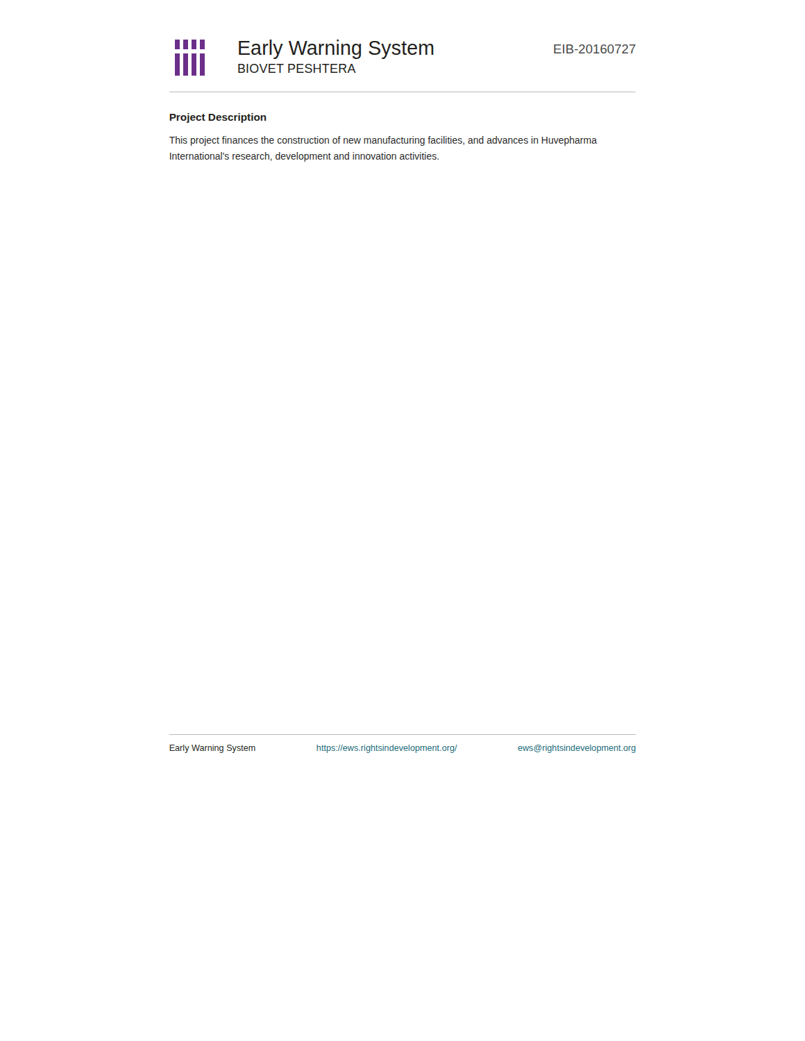Early Warning System
BIOVET PESHTERA
EIB-20160727
Project Description
This project finances the construction of new manufacturing facilities, and advances in Huvepharma International's research, development and innovation activities.
Early Warning System
https://ews.rightsindevelopment.org/
ews@rightsindevelopment.org